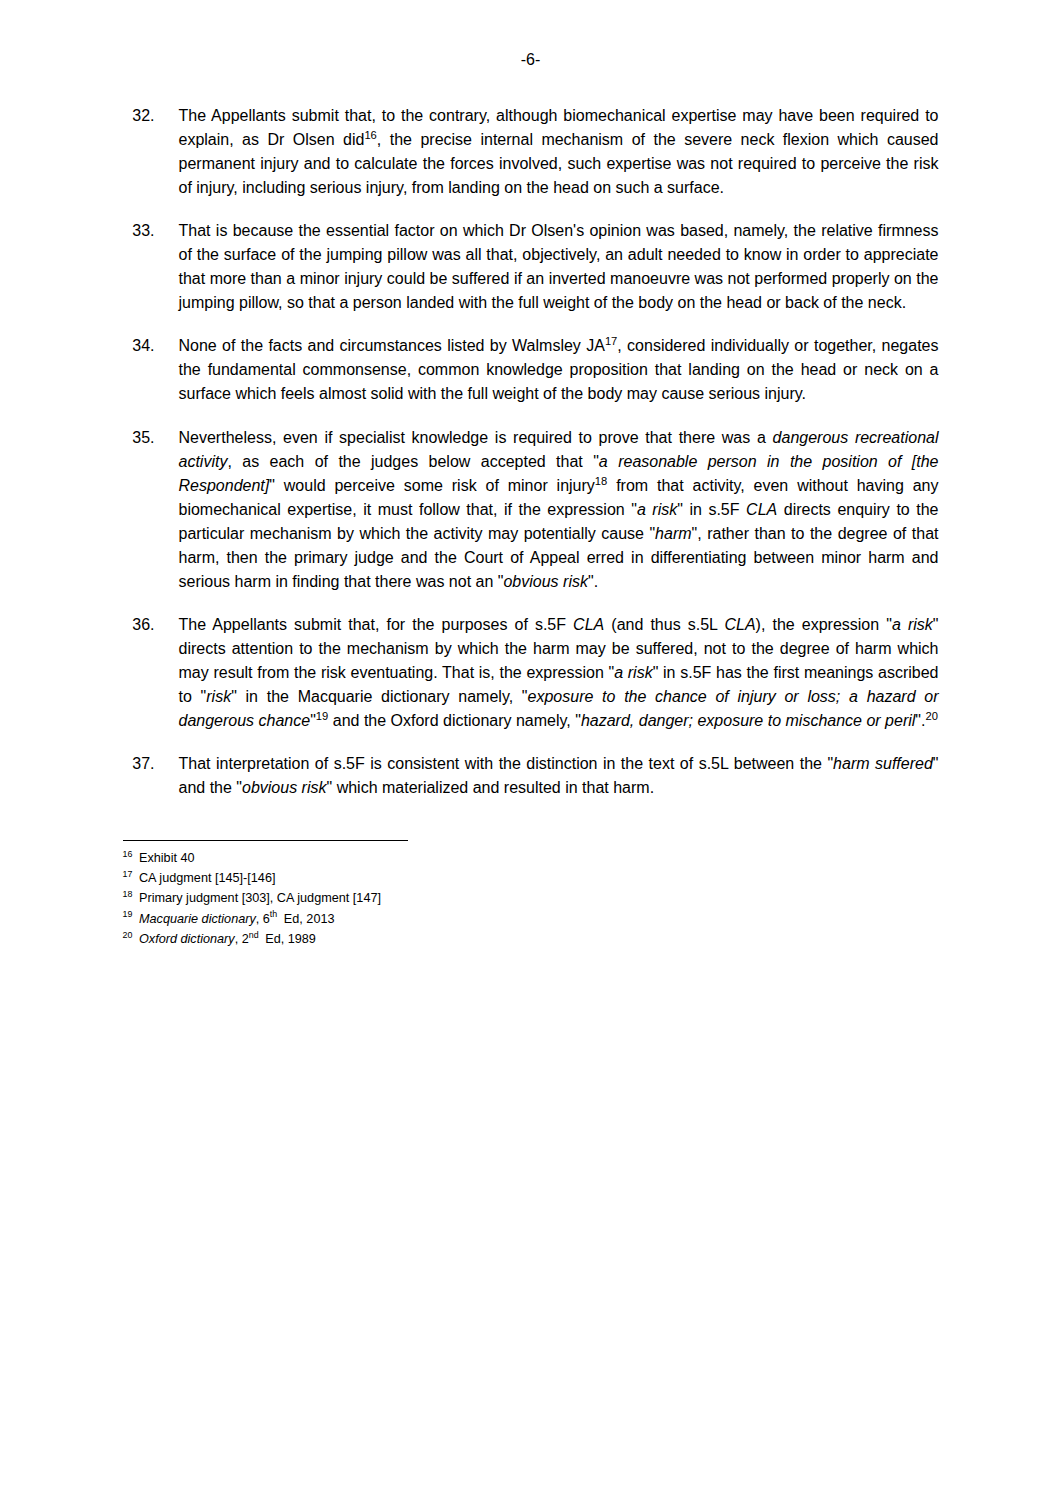-6-
32.
The Appellants submit that, to the contrary, although biomechanical expertise may have been required to explain, as Dr Olsen did16, the precise internal mechanism of the severe neck flexion which caused permanent injury and to calculate the forces involved, such expertise was not required to perceive the risk of injury, including serious injury, from landing on the head on such a surface.
33.
That is because the essential factor on which Dr Olsen's opinion was based, namely, the relative firmness of the surface of the jumping pillow was all that, objectively, an adult needed to know in order to appreciate that more than a minor injury could be suffered if an inverted manoeuvre was not performed properly on the jumping pillow, so that a person landed with the full weight of the body on the head or back of the neck.
34.
None of the facts and circumstances listed by Walmsley JA17, considered individually or together, negates the fundamental commonsense, common knowledge proposition that landing on the head or neck on a surface which feels almost solid with the full weight of the body may cause serious injury.
35.
Nevertheless, even if specialist knowledge is required to prove that there was a dangerous recreational activity, as each of the judges below accepted that "a reasonable person in the position of [the Respondent]" would perceive some risk of minor injury18 from that activity, even without having any biomechanical expertise, it must follow that, if the expression "a risk" in s.5F CLA directs enquiry to the particular mechanism by which the activity may potentially cause "harm", rather than to the degree of that harm, then the primary judge and the Court of Appeal erred in differentiating between minor harm and serious harm in finding that there was not an "obvious risk".
36.
The Appellants submit that, for the purposes of s.5F CLA (and thus s.5L CLA), the expression "a risk" directs attention to the mechanism by which the harm may be suffered, not to the degree of harm which may result from the risk eventuating. That is, the expression "a risk" in s.5F has the first meanings ascribed to "risk" in the Macquarie dictionary namely, "exposure to the chance of injury or loss; a hazard or dangerous chance"19 and the Oxford dictionary namely, "hazard, danger; exposure to mischance or peril".20
37.
That interpretation of s.5F is consistent with the distinction in the text of s.5L between the "harm suffered" and the "obvious risk" which materialized and resulted in that harm.
16 Exhibit 40
17 CA judgment [145]-[146]
18 Primary judgment [303], CA judgment [147]
19 Macquarie dictionary, 6th Ed, 2013
20 Oxford dictionary, 2nd Ed, 1989